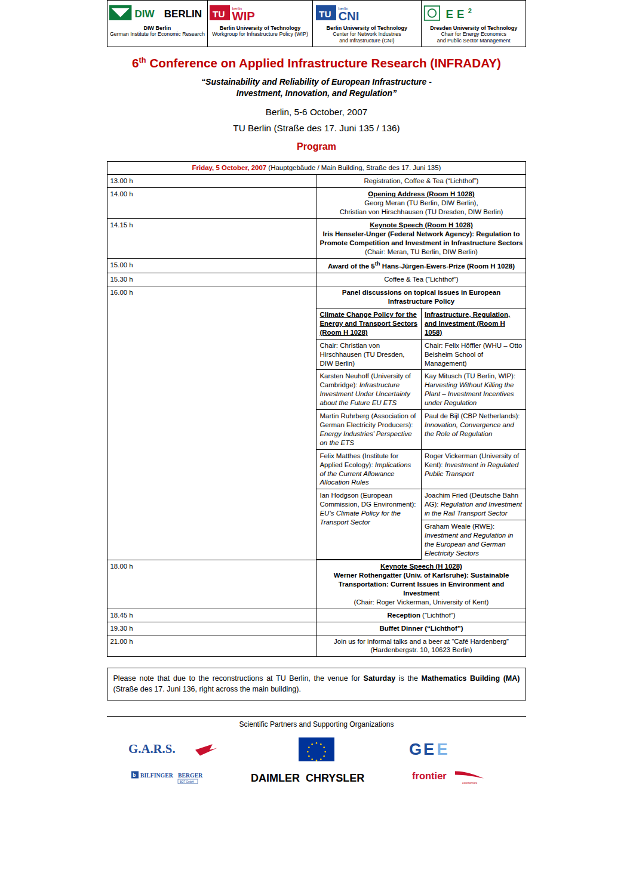| DIW BERLIN DIW Berlin German Institute for Economic Research | TU berlin WIP Berlin University of Technology Workgroup for Infrastructure Policy (WIP) | TU berlin CNI Berlin University of Technology Center for Network Industries and Infrastructure (CNI) | E E 2 Dresden University of Technology Chair for Energy Economics and Public Sector Management |
6th Conference on Applied Infrastructure Research (INFRADAY)
“Sustainability and Reliability of European Infrastructure -
Investment, Innovation, and Regulation”
Berlin, 5-6 October, 2007
TU Berlin (Straße des 17. Juni 135 / 136)
Program
| Friday, 5 October, 2007 (Hauptgebäude / Main Building, Straße des 17. Juni 135) |
| 13.00 h | Registration, Coffee & Tea (“Lichthof”) |
| 14.00 h | Opening Address (Room H 1028) Georg Meran (TU Berlin, DIW Berlin), Christian von Hirschhausen (TU Dresden, DIW Berlin) |
| 14.15 h | Keynote Speech (Room H 1028) Iris Henseler-Unger (Federal Network Agency): Regulation to Promote Competition and Investment in Infrastructure Sectors (Chair: Meran, TU Berlin, DIW Berlin) |
| 15.00 h | Award of the 5 th Hans-Jürgen-Ewers-Prize (Room H 1028) |
| 15.30 h | Coffee & Tea (“Lichthof”) |
| 16.00 h | / Panel discussions on topical issues in European Infrastructure Policy / / Climate Change Policy for the Energy and Transport Sectors (Room H 1028) / Infrastructure, Regulation, and Investment (Room H 1058) / / Chair: Christian von Hirschhausen (TU Dresden, DIW Berlin) / Chair: Felix Höffler (WHU – Otto Beisheim School of Management) / / Karsten Neuhoff (University of Cambridge): Infrastructure Investment Under Uncertainty about the Future EU ETS / Kay Mitusch (TU Berlin, WIP): Harvesting Without Killing the Plant – Investment Incentives under Regulation / / Martin Ruhrberg (Association of German Electricity Producers): Energy Industries’ Perspective on the ETS / Paul de Bijl (CBP Netherlands): Innovation, Convergence and the Role of Regulation / / Felix Matthes (Institute for Applied Ecology): Implications of the Current Allowance Allocation Rules / Roger Vickerman (University of Kent): Investment in Regulated Public Transport / / Ian Hodgson (European Commission, DG Environment): EU’s Climate Policy for the Transport Sector / Joachim Fried (Deutsche Bahn AG): Regulation and Investment in the Rail Transport Sector / / Graham Weale (RWE): Investment and Regulation in the European and German Electricity Sectors / |
| 18.00 h | Keynote Speech (H 1028) Werner Rothengatter (Univ. of Karlsruhe): Sustainable Transportation: Current Issues in Environment and Investment (Chair: Roger Vickerman, University of Kent) |
| 18.45 h | Reception (“Lichthof”) |
| 19.30 h | Buffet Dinner (“Lichthof”) |
| 21.00 h | Join us for informal talks and a beer at “Café Hardenberg” (Hardenbergstr. 10, 10623 Berlin) |
Please note that due to the reconstructions at TU Berlin, the venue for Saturday is the Mathematics Building (MA) (Straße des 17. Juni 136, right across the main building).
Scientific Partners and Supporting Organizations
| G.A.R.S. | | G E E |
| b BILFINGER BERGER BOT GmbH | DAIMLER CHRYSLER | frontier economics |